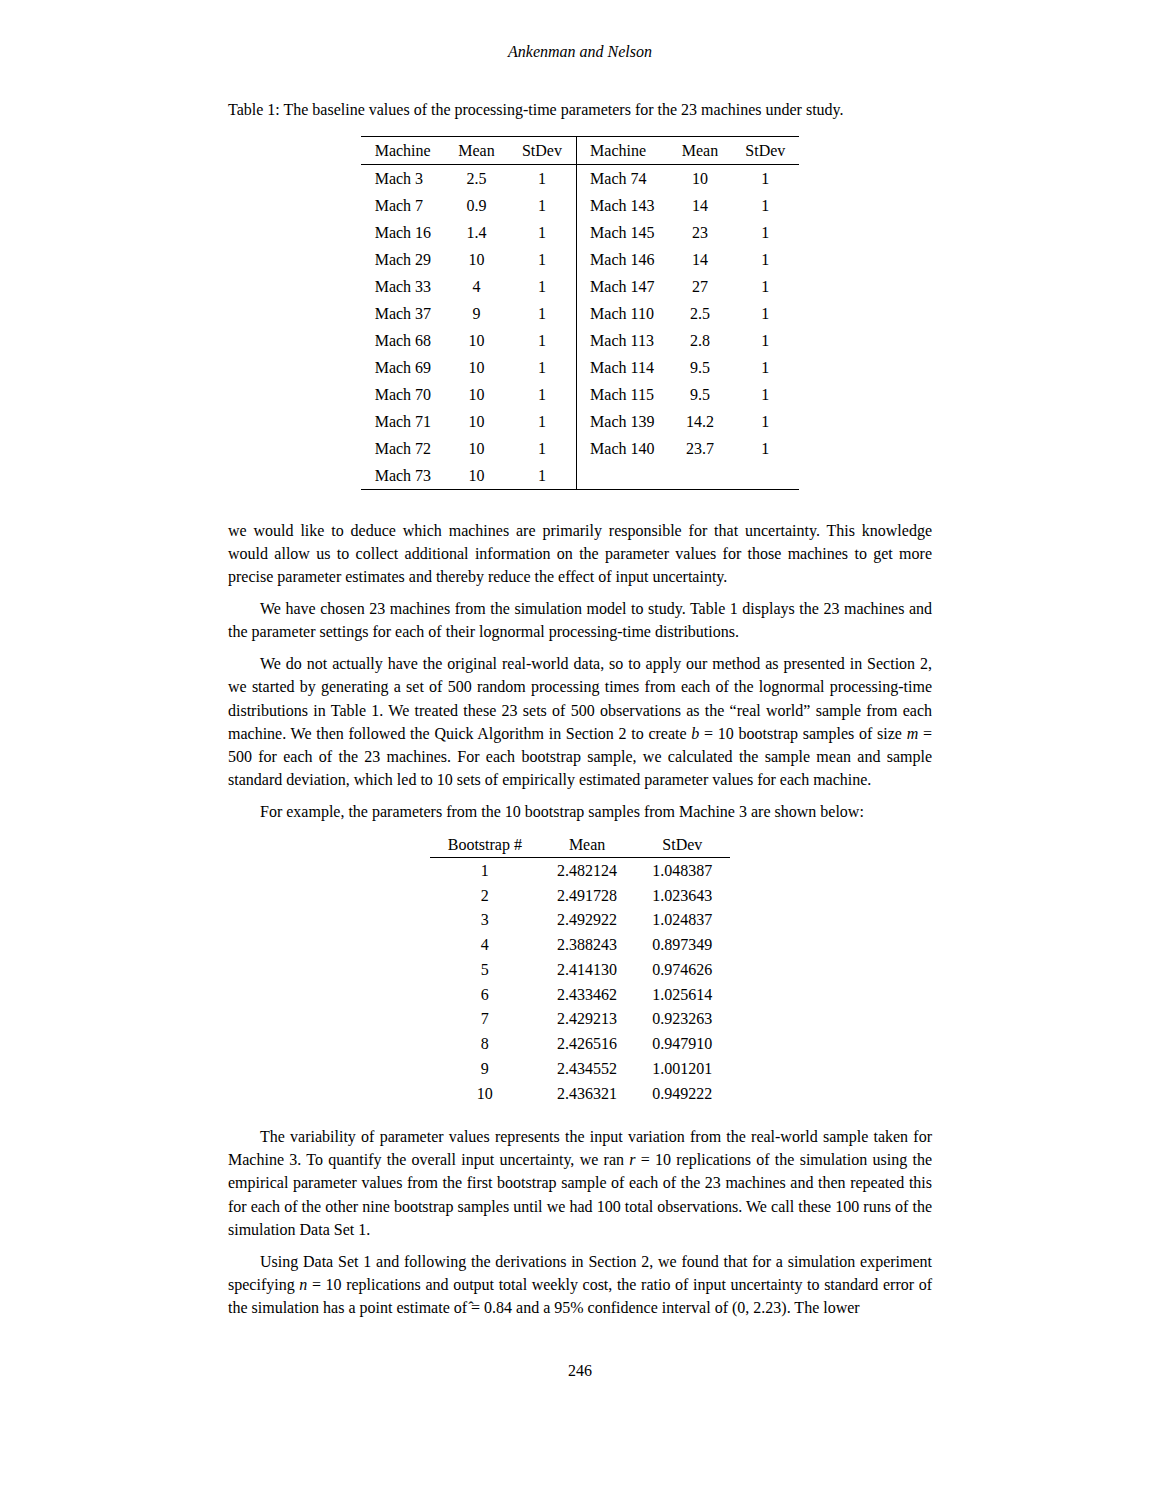Ankenman and Nelson
Table 1: The baseline values of the processing-time parameters for the 23 machines under study.
| Machine | Mean | StDev | Machine | Mean | StDev |
| --- | --- | --- | --- | --- | --- |
| Mach 3 | 2.5 | 1 | Mach 74 | 10 | 1 |
| Mach 7 | 0.9 | 1 | Mach 143 | 14 | 1 |
| Mach 16 | 1.4 | 1 | Mach 145 | 23 | 1 |
| Mach 29 | 10 | 1 | Mach 146 | 14 | 1 |
| Mach 33 | 4 | 1 | Mach 147 | 27 | 1 |
| Mach 37 | 9 | 1 | Mach 110 | 2.5 | 1 |
| Mach 68 | 10 | 1 | Mach 113 | 2.8 | 1 |
| Mach 69 | 10 | 1 | Mach 114 | 9.5 | 1 |
| Mach 70 | 10 | 1 | Mach 115 | 9.5 | 1 |
| Mach 71 | 10 | 1 | Mach 139 | 14.2 | 1 |
| Mach 72 | 10 | 1 | Mach 140 | 23.7 | 1 |
| Mach 73 | 10 | 1 | | | |
we would like to deduce which machines are primarily responsible for that uncertainty. This knowledge would allow us to collect additional information on the parameter values for those machines to get more precise parameter estimates and thereby reduce the effect of input uncertainty.
We have chosen 23 machines from the simulation model to study. Table 1 displays the 23 machines and the parameter settings for each of their lognormal processing-time distributions.
We do not actually have the original real-world data, so to apply our method as presented in Section 2, we started by generating a set of 500 random processing times from each of the lognormal processing-time distributions in Table 1. We treated these 23 sets of 500 observations as the “real world” sample from each machine. We then followed the Quick Algorithm in Section 2 to create b = 10 bootstrap samples of size m = 500 for each of the 23 machines. For each bootstrap sample, we calculated the sample mean and sample standard deviation, which led to 10 sets of empirically estimated parameter values for each machine.
For example, the parameters from the 10 bootstrap samples from Machine 3 are shown below:
| Bootstrap # | Mean | StDev |
| --- | --- | --- |
| 1 | 2.482124 | 1.048387 |
| 2 | 2.491728 | 1.023643 |
| 3 | 2.492922 | 1.024837 |
| 4 | 2.388243 | 0.897349 |
| 5 | 2.414130 | 0.974626 |
| 6 | 2.433462 | 1.025614 |
| 7 | 2.429213 | 0.923263 |
| 8 | 2.426516 | 0.947910 |
| 9 | 2.434552 | 1.001201 |
| 10 | 2.436321 | 0.949222 |
The variability of parameter values represents the input variation from the real-world sample taken for Machine 3. To quantify the overall input uncertainty, we ran r = 10 replications of the simulation using the empirical parameter values from the first bootstrap sample of each of the 23 machines and then repeated this for each of the other nine bootstrap samples until we had 100 total observations. We call these 100 runs of the simulation Data Set 1.
Using Data Set 1 and following the derivations in Section 2, we found that for a simulation experiment specifying n = 10 replications and output total weekly cost, the ratio of input uncertainty to standard error of the simulation has a point estimate of ̂= 0.84 and a 95% confidence interval of (0, 2.23). The lower
246